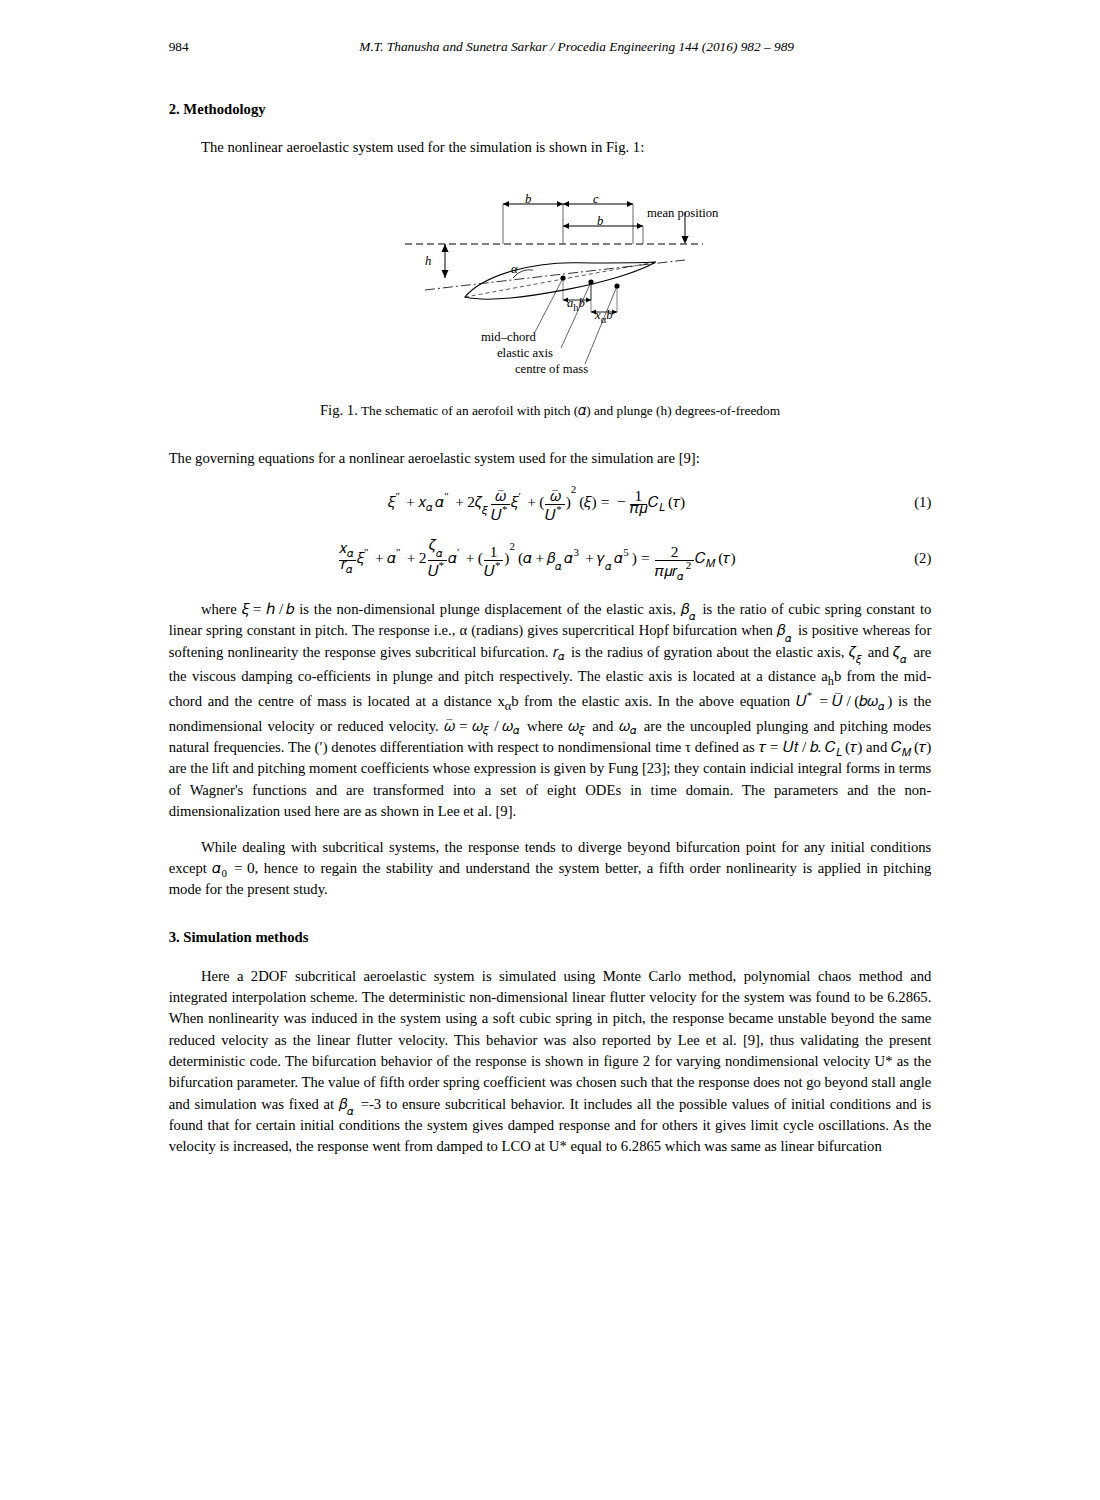984 M.T. Thanusha and Sunetra Sarkar / Procedia Engineering 144 (2016) 982 – 989
2. Methodology
The nonlinear aeroelastic system used for the simulation is shown in Fig. 1:
b c b mean position h α ahb xαb mid–chord elastic axis centre of mass
Fig. 1. The schematic of an aerofoil with pitch (α) and plunge (h) degrees-of-freedom
The governing equations for a nonlinear aeroelastic system used for the simulation are [9]:
ξ″ + xα α″ + 2 ζξ ω¯U* ξ′ + (ω¯U*) 2 (ξ) = − 1πμ CL (τ)
(1)
xαrα ξ″ + α″ + 2 ζαU* α′ + (1U*) 2 ( α + βα α3 + γα α5 ) = 2πμrα2 CM (τ)
(2)
where ξ=h/b is the non-dimensional plunge displacement of the elastic axis, βα is the ratio of cubic spring constant to linear spring constant in pitch. The response i.e., α (radians) gives supercritical Hopf bifurcation when βα is positive whereas for softening nonlinearity the response gives subcritical bifurcation. rα is the radius of gyration about the elastic axis, ζξ and ζα are the viscous damping co-efficients in plunge and pitch respectively. The elastic axis is located at a distance ahb from the mid-chord and the centre of mass is located at a distance xαb from the elastic axis. In the above equation U*=U¯/(bωα) is the nondimensional velocity or reduced velocity. ω¯=ωξ/ωα where ωξ and ωα are the uncoupled plunging and pitching modes natural frequencies. The (′) denotes differentiation with respect to nondimensional time τ defined as τ=Ut/b. CL(τ) and CM(τ) are the lift and pitching moment coefficients whose expression is given by Fung [23]; they contain indicial integral forms in terms of Wagner's functions and are transformed into a set of eight ODEs in time domain. The parameters and the non-dimensionalization used here are as shown in Lee et al. [9].
While dealing with subcritical systems, the response tends to diverge beyond bifurcation point for any initial conditions except α0=0, hence to regain the stability and understand the system better, a fifth order nonlinearity is applied in pitching mode for the present study.
3. Simulation methods
Here a 2DOF subcritical aeroelastic system is simulated using Monte Carlo method, polynomial chaos method and integrated interpolation scheme. The deterministic non-dimensional linear flutter velocity for the system was found to be 6.2865. When nonlinearity was induced in the system using a soft cubic spring in pitch, the response became unstable beyond the same reduced velocity as the linear flutter velocity. This behavior was also reported by Lee et al. [9], thus validating the present deterministic code. The bifurcation behavior of the response is shown in figure 2 for varying nondimensional velocity U* as the bifurcation parameter. The value of fifth order spring coefficient was chosen such that the response does not go beyond stall angle and simulation was fixed at βα =-3 to ensure subcritical behavior. It includes all the possible values of initial conditions and is found that for certain initial conditions the system gives damped response and for others it gives limit cycle oscillations. As the velocity is increased, the response went from damped to LCO at U* equal to 6.2865 which was same as linear bifurcation